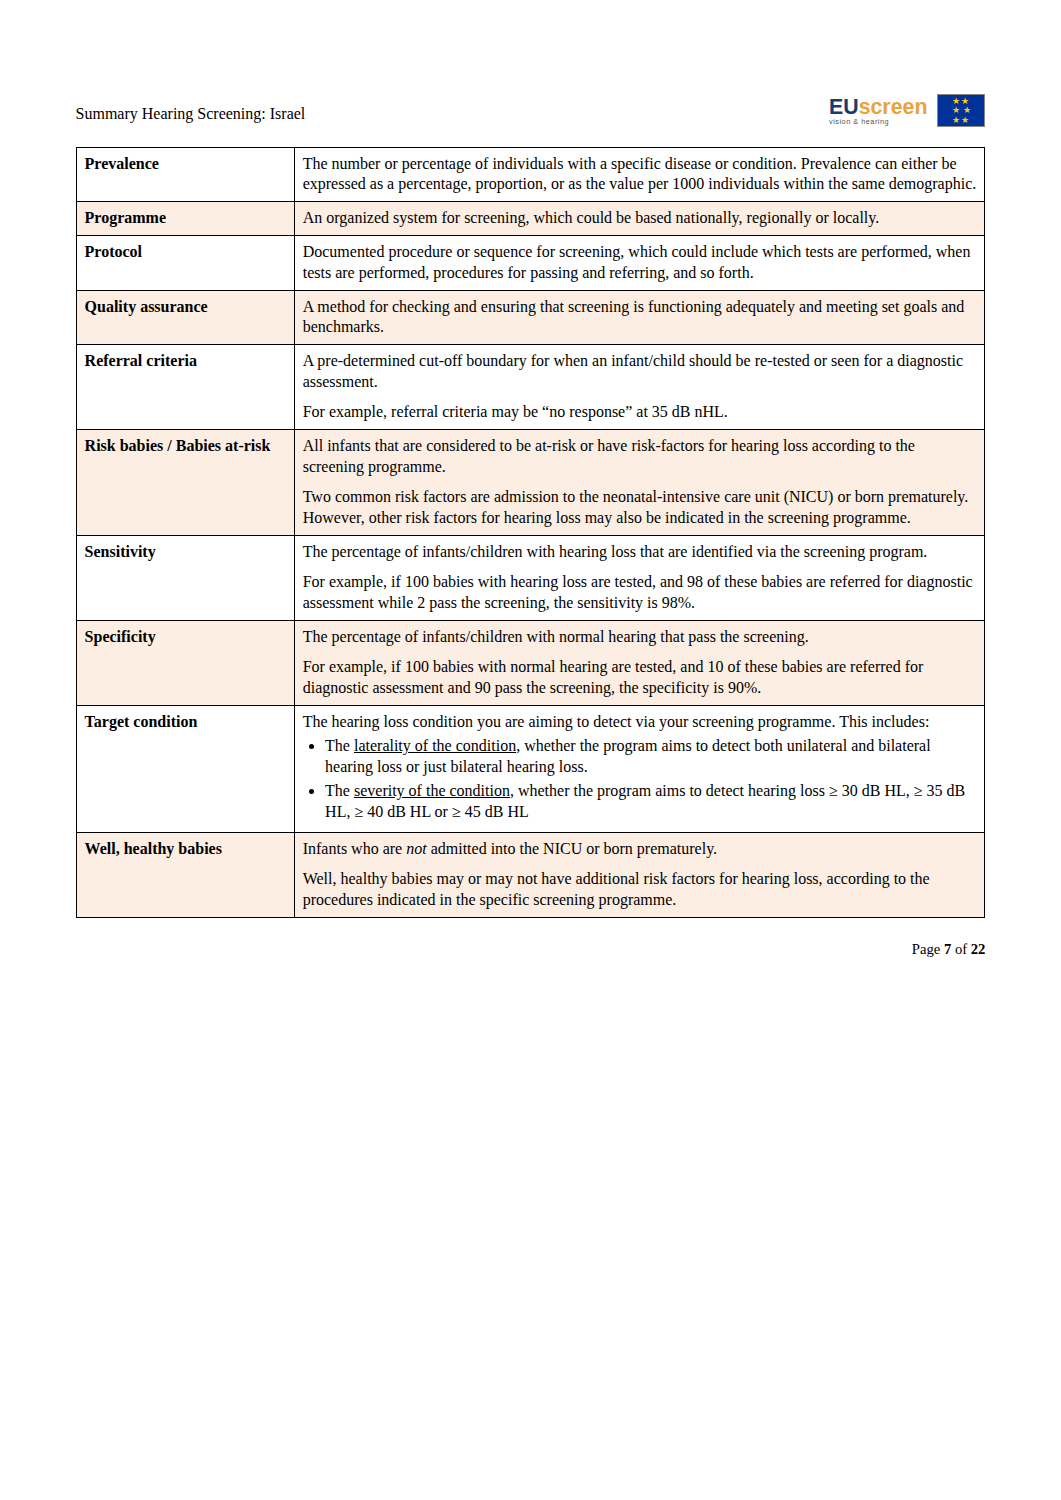Summary Hearing Screening: Israel
EU screen vision & hearing
★ ★
★ ★
★ ★
| Prevalence | The number or percentage of individuals with a specific disease or condition. Prevalence can either be expressed as a percentage, proportion, or as the value per 1000 individuals within the same demographic. |
| Programme | An organized system for screening, which could be based nationally, regionally or locally. |
| Protocol | Documented procedure or sequence for screening, which could include which tests are performed, when tests are performed, procedures for passing and referring, and so forth. |
| Quality assurance | A method for checking and ensuring that screening is functioning adequately and meeting set goals and benchmarks. |
| Referral criteria | A pre-determined cut-off boundary for when an infant/child should be re-tested or seen for a diagnostic assessment. For example, referral criteria may be “no response” at 35 dB nHL. |
| Risk babies / Babies at-risk | All infants that are considered to be at-risk or have risk-factors for hearing loss according to the screening programme. Two common risk factors are admission to the neonatal-intensive care unit (NICU) or born prematurely. However, other risk factors for hearing loss may also be indicated in the screening programme. |
| Sensitivity | The percentage of infants/children with hearing loss that are identified via the screening program. For example, if 100 babies with hearing loss are tested, and 98 of these babies are referred for diagnostic assessment while 2 pass the screening, the sensitivity is 98%. |
| Specificity | The percentage of infants/children with normal hearing that pass the screening. For example, if 100 babies with normal hearing are tested, and 10 of these babies are referred for diagnostic assessment and 90 pass the screening, the specificity is 90%. |
| Target condition | The hearing loss condition you are aiming to detect via your screening programme. This includes: The laterality of the condition , whether the program aims to detect both unilateral and bilateral hearing loss or just bilateral hearing loss. The severity of the condition , whether the program aims to detect hearing loss ≥ 30 dB HL, ≥ 35 dB HL, ≥ 40 dB HL or ≥ 45 dB HL |
| Well, healthy babies | Infants who are not admitted into the NICU or born prematurely. Well, healthy babies may or may not have additional risk factors for hearing loss, according to the procedures indicated in the specific screening programme. |
Page 7 of 22